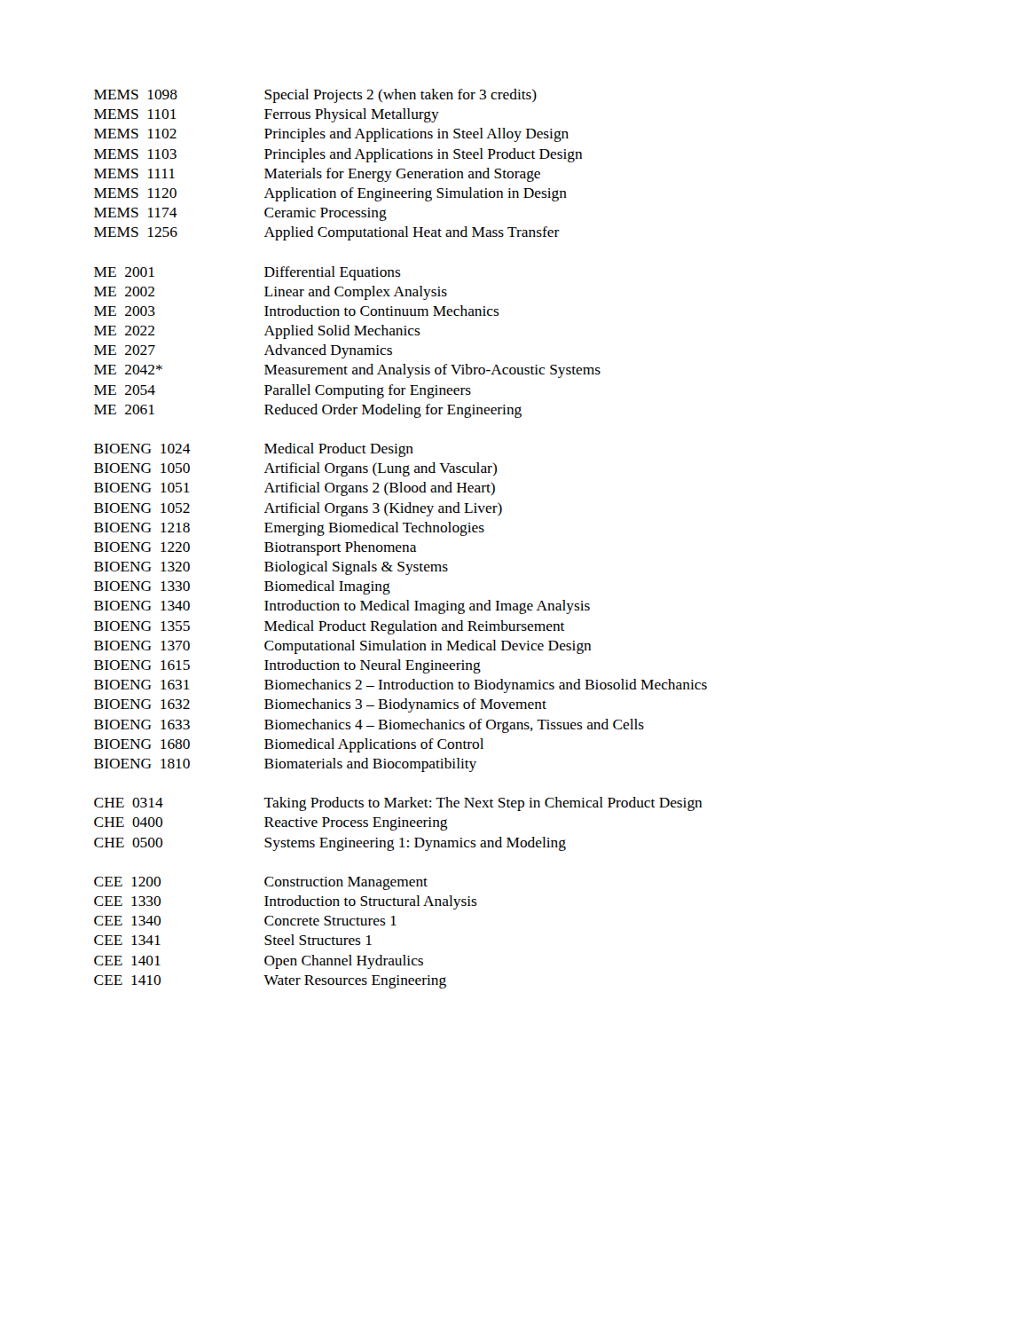| MEMS 1098 | Special Projects 2 (when taken for 3 credits) |
| MEMS 1101 | Ferrous Physical Metallurgy |
| MEMS 1102 | Principles and Applications in Steel Alloy Design |
| MEMS 1103 | Principles and Applications in Steel Product Design |
| MEMS 1111 | Materials for Energy Generation and Storage |
| MEMS 1120 | Application of Engineering Simulation in Design |
| MEMS 1174 | Ceramic Processing |
| MEMS 1256 | Applied Computational Heat and Mass Transfer |
| ME 2001 | Differential Equations |
| ME 2002 | Linear and Complex Analysis |
| ME 2003 | Introduction to Continuum Mechanics |
| ME 2022 | Applied Solid Mechanics |
| ME 2027 | Advanced Dynamics |
| ME 2042* | Measurement and Analysis of Vibro-Acoustic Systems |
| ME 2054 | Parallel Computing for Engineers |
| ME 2061 | Reduced Order Modeling for Engineering |
| BIOENG 1024 | Medical Product Design |
| BIOENG 1050 | Artificial Organs (Lung and Vascular) |
| BIOENG 1051 | Artificial Organs 2 (Blood and Heart) |
| BIOENG 1052 | Artificial Organs 3 (Kidney and Liver) |
| BIOENG 1218 | Emerging Biomedical Technologies |
| BIOENG 1220 | Biotransport Phenomena |
| BIOENG 1320 | Biological Signals & Systems |
| BIOENG 1330 | Biomedical Imaging |
| BIOENG 1340 | Introduction to Medical Imaging and Image Analysis |
| BIOENG 1355 | Medical Product Regulation and Reimbursement |
| BIOENG 1370 | Computational Simulation in Medical Device Design |
| BIOENG 1615 | Introduction to Neural Engineering |
| BIOENG 1631 | Biomechanics 2 – Introduction to Biodynamics and Biosolid Mechanics |
| BIOENG 1632 | Biomechanics 3 – Biodynamics of Movement |
| BIOENG 1633 | Biomechanics 4 – Biomechanics of Organs, Tissues and Cells |
| BIOENG 1680 | Biomedical Applications of Control |
| BIOENG 1810 | Biomaterials and Biocompatibility |
| CHE 0314 | Taking Products to Market: The Next Step in Chemical Product Design |
| CHE 0400 | Reactive Process Engineering |
| CHE 0500 | Systems Engineering 1: Dynamics and Modeling |
| CEE 1200 | Construction Management |
| CEE 1330 | Introduction to Structural Analysis |
| CEE 1340 | Concrete Structures 1 |
| CEE 1341 | Steel Structures 1 |
| CEE 1401 | Open Channel Hydraulics |
| CEE 1410 | Water Resources Engineering |